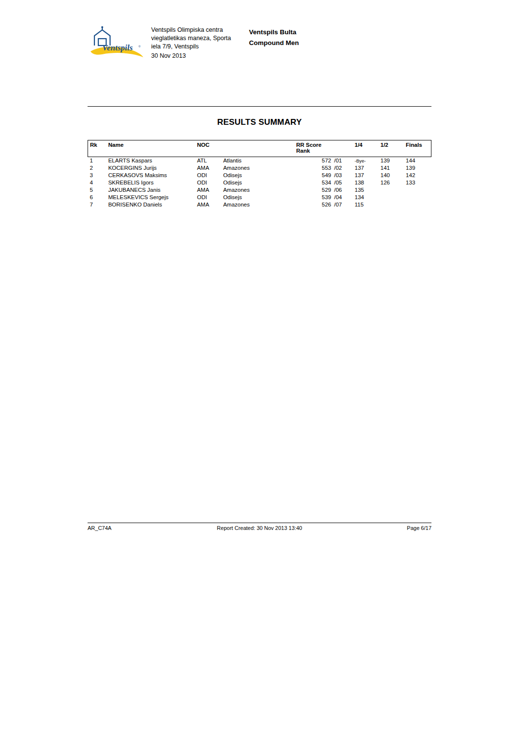Ventspils ®
Ventspils Olimpiska centra vieglatletikas maneza, Sporta iela 7/9, Ventspils
30 Nov 2013
Ventspils Bulta
Compound Men
RESULTS SUMMARY
| Rk | Name | NOC | | RR Score Rank | | 1/4 | 1/2 | Finals |
| --- | --- | --- | --- | --- | --- | --- | --- | --- |
| 1 | ELARTS Kaspars | ATL | Atlantis | 572 | /01 | -Bye- | 139 | 144 |
| 2 | KOCERGINS Jurijs | AMA | Amazones | 553 | /02 | 137 | 141 | 139 |
| 3 | CERKASOVS Maksims | ODI | Odisejs | 549 | /03 | 137 | 140 | 142 |
| 4 | SKREBELIS Igors | ODI | Odisejs | 534 | /05 | 138 | 126 | 133 |
| 5 | JAKUBANECS Janis | AMA | Amazones | 529 | /06 | 135 | | |
| 6 | MELESKEVICS Sergejs | ODI | Odisejs | 539 | /04 | 134 | | |
| 7 | BORISENKO Daniels | AMA | Amazones | 526 | /07 | 115 | | |
AR_C74A
Report Created: 30 Nov 2013 13:40
Page 6/17